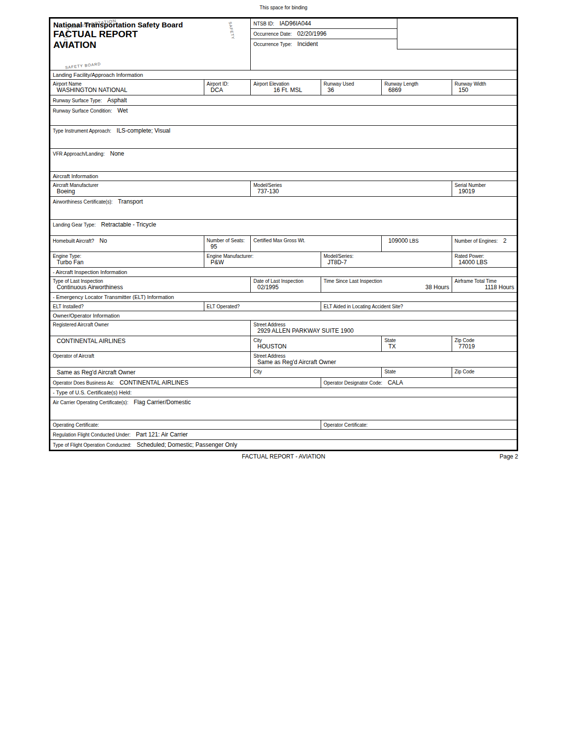This space for binding
| TRANSPORTATION NATIONAL SAFETY BOARD SAFETY National Transportation Safety Board FACTUAL REPORT AVIATION | / NTSB ID: IAD96IA044 / / / Occurrence Date: 02/20/1996 / / Occurrence Type: Incident / |
| Landing Facility/Approach Information |
| Airport Name WASHINGTON NATIONAL | Airport ID: DCA | Airport Elevation 16 Ft. MSL | Runway Used 36 | Runway Length 6869 | Runway Width 150 |
| Runway Surface Type: Asphalt |
| Runway Surface Condition: Wet |
| Type Instrument Approach: ILS-complete; Visual |
| VFR Approach/Landing: None |
| Aircraft Information |
| Aircraft Manufacturer Boeing | Model/Series 737-130 | Serial Number 19019 |
| Airworthiness Certificate(s): Transport |
| Landing Gear Type: Retractable - Tricycle |
| Homebuilt Aircraft? No | Number of Seats: 95 | Certified Max Gross Wt. | 109000 LBS | Number of Engines: 2 |
| Engine Type: Turbo Fan | Engine Manufacturer: P&W | Model/Series: JT8D-7 | Rated Power: 14000 LBS |
| - Aircraft Inspection Information |
| Type of Last Inspection Continuous Airworthiness | Date of Last Inspection 02/1995 | Time Since Last Inspection 38 Hours | Airframe Total Time 1118 Hours |
| - Emergency Locator Transmitter (ELT) Information |
| ELT Installed? | ELT Operated? | ELT Aided in Locating Accident Site? |
| Owner/Operator Information |
| Registered Aircraft Owner | Street Address 2929 ALLEN PARKWAY SUITE 1900 |
| CONTINENTAL AIRLINES | City HOUSTON | State TX | Zip Code 77019 |
| Operator of Aircraft | Street Address Same as Reg'd Aircraft Owner |
| Same as Reg'd Aircraft Owner | City | State | Zip Code |
| Operator Does Business As: CONTINENTAL AIRLINES | Operator Designator Code: CALA |
| - Type of U.S. Certificate(s) Held: |
| Air Carrier Operating Certificate(s): Flag Carrier/Domestic |
| Operating Certificate: | Operator Certificate: |
| Regulation Flight Conducted Under: Part 121: Air Carrier |
| Type of Flight Operation Conducted: Scheduled; Domestic; Passenger Only |
FACTUAL REPORT - AVIATION
Page 2